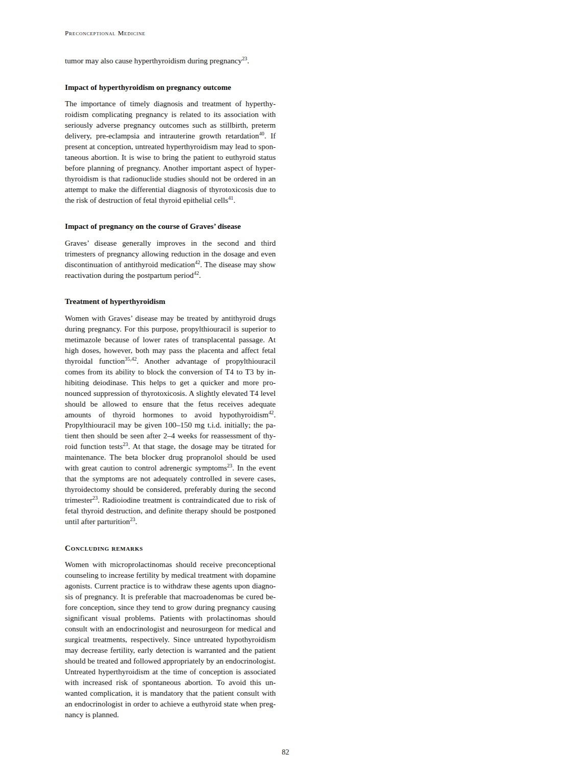Preconceptional Medicine
tumor may also cause hyperthyroidism during pregnancy23.
Impact of hyperthyroidism on pregnancy outcome
The importance of timely diagnosis and treatment of hyperthyroidism complicating pregnancy is related to its association with seriously adverse pregnancy outcomes such as stillbirth, preterm delivery, pre-eclampsia and intrauterine growth retardation40. If present at conception, untreated hyperthyroidism may lead to spontaneous abortion. It is wise to bring the patient to euthyroid status before planning of pregnancy. Another important aspect of hyperthyroidism is that radionuclide studies should not be ordered in an attempt to make the differential diagnosis of thyrotoxicosis due to the risk of destruction of fetal thyroid epithelial cells41.
Impact of pregnancy on the course of Graves’ disease
Graves’ disease generally improves in the second and third trimesters of pregnancy allowing reduction in the dosage and even discontinuation of antithyroid medication42. The disease may show reactivation during the postpartum period42.
Treatment of hyperthyroidism
Women with Graves’ disease may be treated by antithyroid drugs during pregnancy. For this purpose, propylthiouracil is superior to metimazole because of lower rates of transplacental passage. At high doses, however, both may pass the placenta and affect fetal thyroidal function35,42. Another advantage of propylthiouracil comes from its ability to block the conversion of T4 to T3 by inhibiting deiodinase. This helps to get a quicker and more pronounced suppression of thyrotoxicosis. A slightly elevated T4 level should be allowed to ensure that the fetus receives adequate amounts of thyroid hormones to avoid hypothyroidism42. Propylthiouracil may be given 100–150 mg t.i.d. initially; the patient then should be seen after 2–4 weeks for reassessment of thyroid function tests23. At that stage, the dosage may be titrated for maintenance. The beta blocker drug propranolol should be used with great caution to control adrenergic symptoms23. In the event that the symptoms are not adequately controlled in severe cases, thyroidectomy should be considered, preferably during the second trimester23. Radioiodine treatment is contraindicated due to risk of fetal thyroid destruction, and definite therapy should be postponed until after parturition23.
Concluding remarks
Women with microprolactinomas should receive preconceptional counseling to increase fertility by medical treatment with dopamine agonists. Current practice is to withdraw these agents upon diagnosis of pregnancy. It is preferable that macroadenomas be cured before conception, since they tend to grow during pregnancy causing significant visual problems. Patients with prolactinomas should consult with an endocrinologist and neurosurgeon for medical and surgical treatments, respectively. Since untreated hypothyroidism may decrease fertility, early detection is warranted and the patient should be treated and followed appropriately by an endocrinologist. Untreated hyperthyroidism at the time of conception is associated with increased risk of spontaneous abortion. To avoid this unwanted complication, it is mandatory that the patient consult with an endocrinologist in order to achieve a euthyroid state when pregnancy is planned.
82